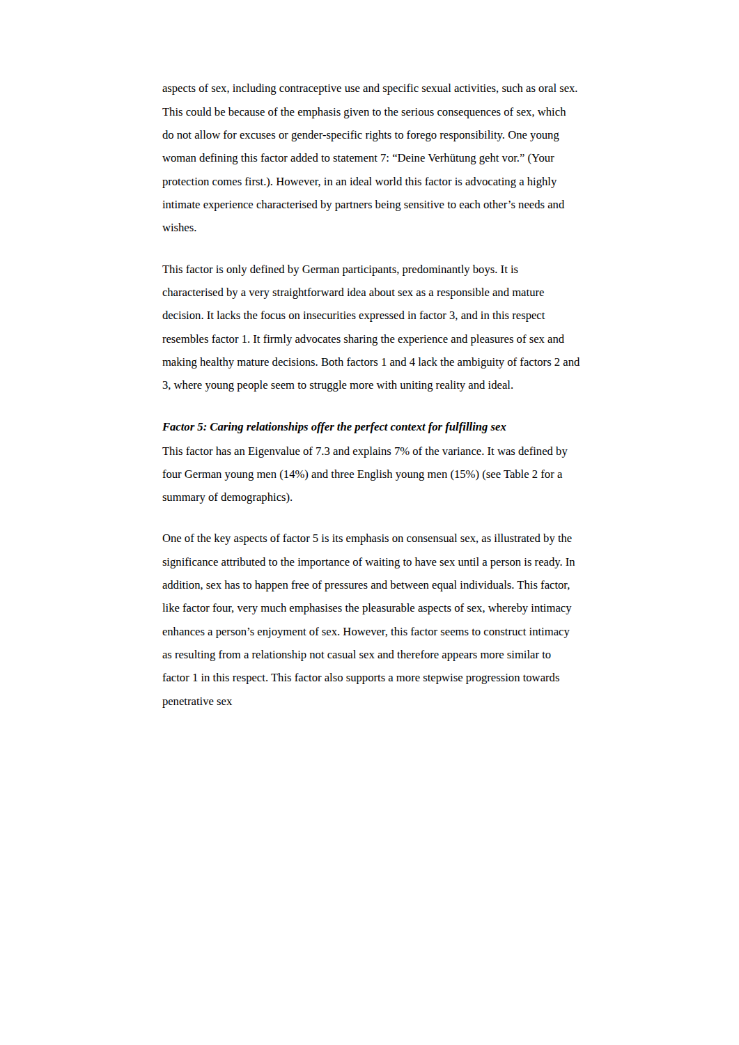aspects of sex, including contraceptive use and specific sexual activities, such as oral sex. This could be because of the emphasis given to the serious consequences of sex, which do not allow for excuses or gender-specific rights to forego responsibility. One young woman defining this factor added to statement 7: “Deine Verhütung geht vor.” (Your protection comes first.). However, in an ideal world this factor is advocating a highly intimate experience characterised by partners being sensitive to each other’s needs and wishes.
This factor is only defined by German participants, predominantly boys. It is characterised by a very straightforward idea about sex as a responsible and mature decision. It lacks the focus on insecurities expressed in factor 3, and in this respect resembles factor 1. It firmly advocates sharing the experience and pleasures of sex and making healthy mature decisions. Both factors 1 and 4 lack the ambiguity of factors 2 and 3, where young people seem to struggle more with uniting reality and ideal.
Factor 5: Caring relationships offer the perfect context for fulfilling sex
This factor has an Eigenvalue of 7.3 and explains 7% of the variance. It was defined by four German young men (14%) and three English young men (15%) (see Table 2 for a summary of demographics).
One of the key aspects of factor 5 is its emphasis on consensual sex, as illustrated by the significance attributed to the importance of waiting to have sex until a person is ready. In addition, sex has to happen free of pressures and between equal individuals. This factor, like factor four, very much emphasises the pleasurable aspects of sex, whereby intimacy enhances a person’s enjoyment of sex. However, this factor seems to construct intimacy as resulting from a relationship not casual sex and therefore appears more similar to factor 1 in this respect. This factor also supports a more stepwise progression towards penetrative sex